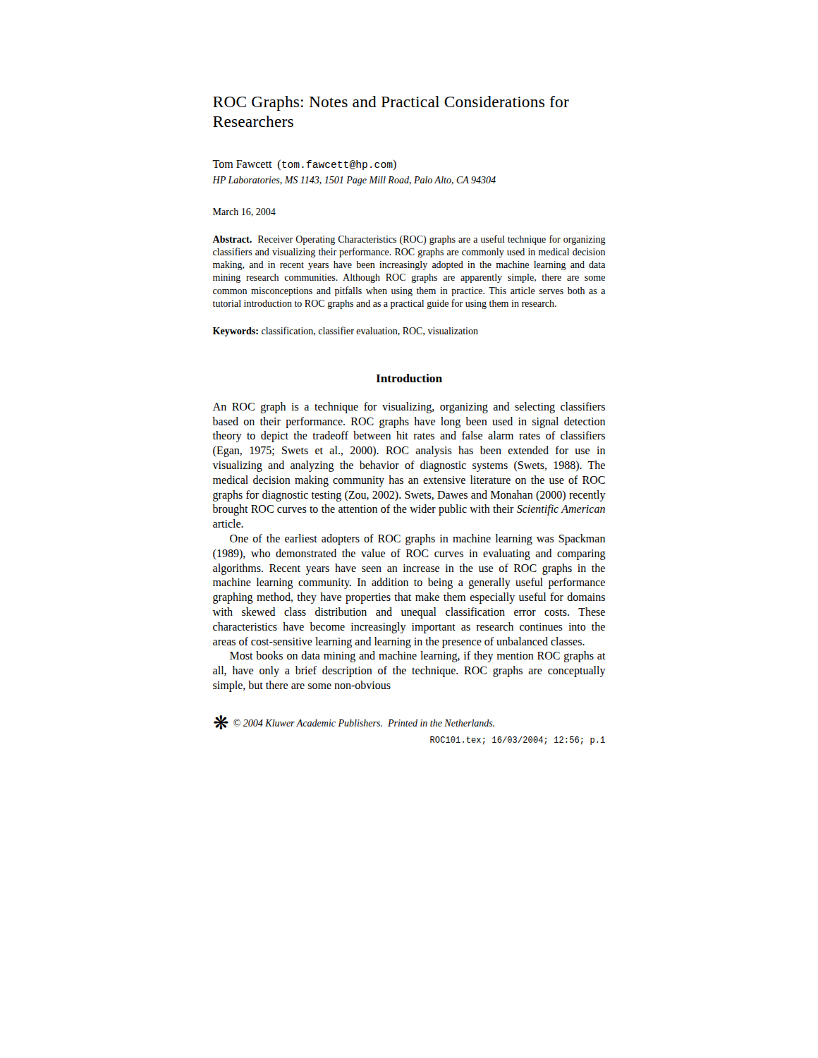ROC Graphs: Notes and Practical Considerations for Researchers
Tom Fawcett (tom.fawcett@hp.com)
HP Laboratories, MS 1143, 1501 Page Mill Road, Palo Alto, CA 94304
March 16, 2004
Abstract. Receiver Operating Characteristics (ROC) graphs are a useful technique for organizing classifiers and visualizing their performance. ROC graphs are commonly used in medical decision making, and in recent years have been increasingly adopted in the machine learning and data mining research communities. Although ROC graphs are apparently simple, there are some common misconceptions and pitfalls when using them in practice. This article serves both as a tutorial introduction to ROC graphs and as a practical guide for using them in research.
Keywords: classification, classifier evaluation, ROC, visualization
Introduction
An ROC graph is a technique for visualizing, organizing and selecting classifiers based on their performance. ROC graphs have long been used in signal detection theory to depict the tradeoff between hit rates and false alarm rates of classifiers (Egan, 1975; Swets et al., 2000). ROC analysis has been extended for use in visualizing and analyzing the behavior of diagnostic systems (Swets, 1988). The medical decision making community has an extensive literature on the use of ROC graphs for diagnostic testing (Zou, 2002). Swets, Dawes and Monahan (2000) recently brought ROC curves to the attention of the wider public with their Scientific American article.
One of the earliest adopters of ROC graphs in machine learning was Spackman (1989), who demonstrated the value of ROC curves in evaluating and comparing algorithms. Recent years have seen an increase in the use of ROC graphs in the machine learning community. In addition to being a generally useful performance graphing method, they have properties that make them especially useful for domains with skewed class distribution and unequal classification error costs. These characteristics have become increasingly important as research continues into the areas of cost-sensitive learning and learning in the presence of unbalanced classes.
Most books on data mining and machine learning, if they mention ROC graphs at all, have only a brief description of the technique. ROC graphs are conceptually simple, but there are some non-obvious
❋ © 2004 Kluwer Academic Publishers. Printed in the Netherlands.
ROC101.tex; 16/03/2004; 12:56; p.1